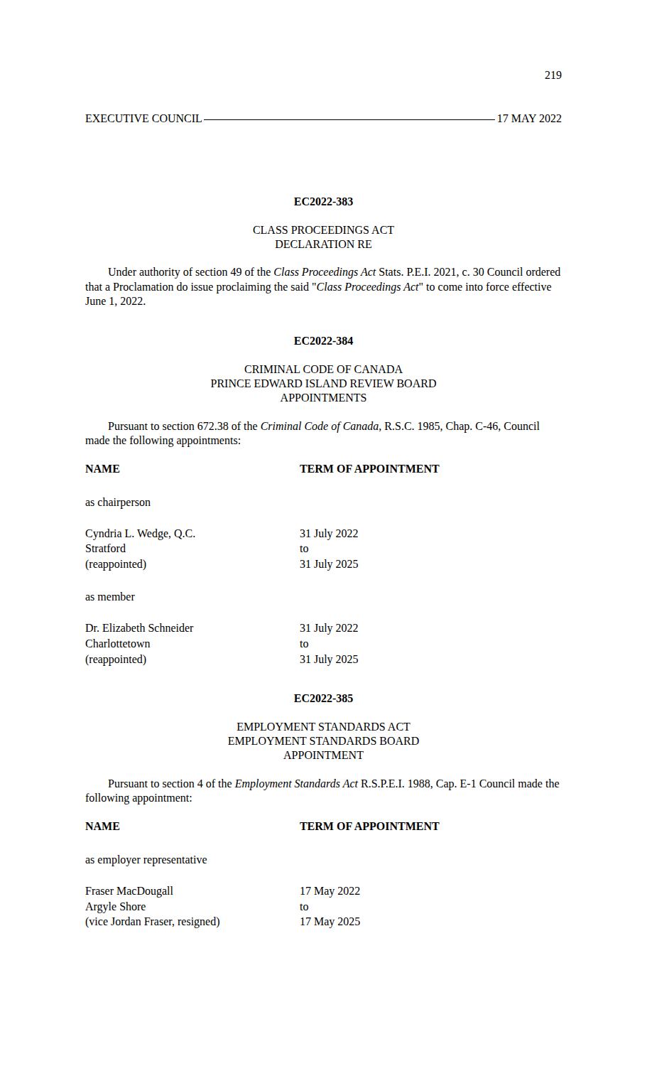219
EXECUTIVE COUNCIL 17 MAY 2022
EC2022-383
CLASS PROCEEDINGS ACT
DECLARATION RE
Under authority of section 49 of the Class Proceedings Act Stats. P.E.I. 2021, c. 30 Council ordered that a Proclamation do issue proclaiming the said "Class Proceedings Act" to come into force effective June 1, 2022.
EC2022-384
CRIMINAL CODE OF CANADA
PRINCE EDWARD ISLAND REVIEW BOARD
APPOINTMENTS
Pursuant to section 672.38 of the Criminal Code of Canada, R.S.C. 1985, Chap. C-46, Council made the following appointments:
NAME
TERM OF APPOINTMENT
as chairperson
Cyndria L. Wedge, Q.C.
Stratford
(reappointed)
31 July 2022
to
31 July 2025
as member
Dr. Elizabeth Schneider
Charlottetown
(reappointed)
31 July 2022
to
31 July 2025
EC2022-385
EMPLOYMENT STANDARDS ACT
EMPLOYMENT STANDARDS BOARD
APPOINTMENT
Pursuant to section 4 of the Employment Standards Act R.S.P.E.I. 1988, Cap. E-1 Council made the following appointment:
NAME
TERM OF APPOINTMENT
as employer representative
Fraser MacDougall
Argyle Shore
(vice Jordan Fraser, resigned)
17 May 2022
to
17 May 2025